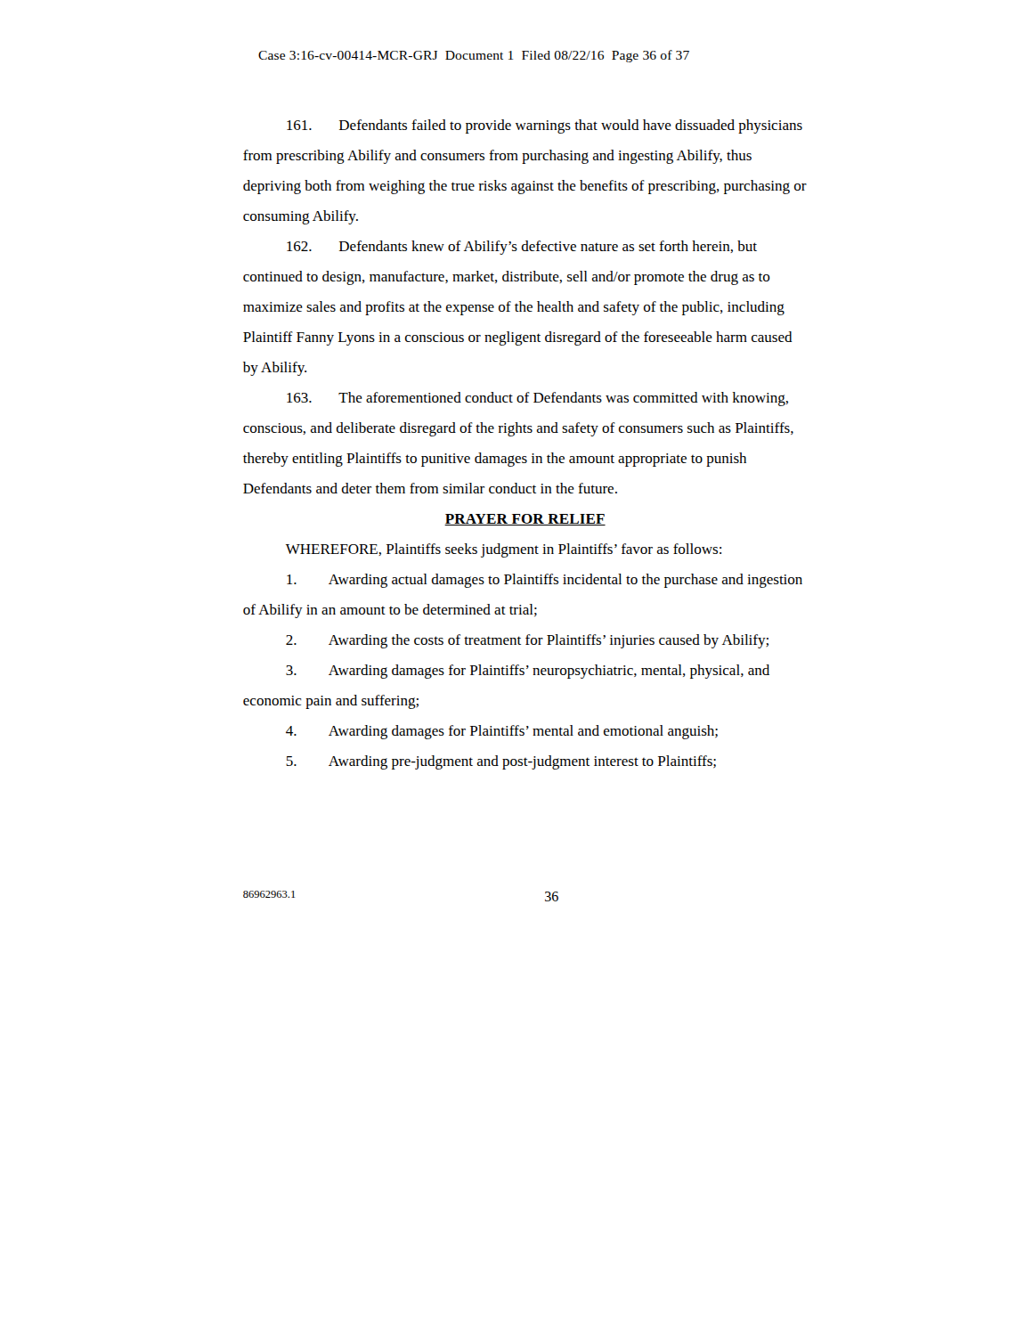Case 3:16-cv-00414-MCR-GRJ Document 1 Filed 08/22/16 Page 36 of 37
161. Defendants failed to provide warnings that would have dissuaded physicians from prescribing Abilify and consumers from purchasing and ingesting Abilify, thus depriving both from weighing the true risks against the benefits of prescribing, purchasing or consuming Abilify.
162. Defendants knew of Abilify’s defective nature as set forth herein, but continued to design, manufacture, market, distribute, sell and/or promote the drug as to maximize sales and profits at the expense of the health and safety of the public, including Plaintiff Fanny Lyons in a conscious or negligent disregard of the foreseeable harm caused by Abilify.
163. The aforementioned conduct of Defendants was committed with knowing, conscious, and deliberate disregard of the rights and safety of consumers such as Plaintiffs, thereby entitling Plaintiffs to punitive damages in the amount appropriate to punish Defendants and deter them from similar conduct in the future.
PRAYER FOR RELIEF
WHEREFORE, Plaintiffs seeks judgment in Plaintiffs’ favor as follows:
1. Awarding actual damages to Plaintiffs incidental to the purchase and ingestion of Abilify in an amount to be determined at trial;
2. Awarding the costs of treatment for Plaintiffs’ injuries caused by Abilify;
3. Awarding damages for Plaintiffs’ neuropsychiatric, mental, physical, and economic pain and suffering;
4. Awarding damages for Plaintiffs’ mental and emotional anguish;
5. Awarding pre-judgment and post-judgment interest to Plaintiffs;
86962963.1
36